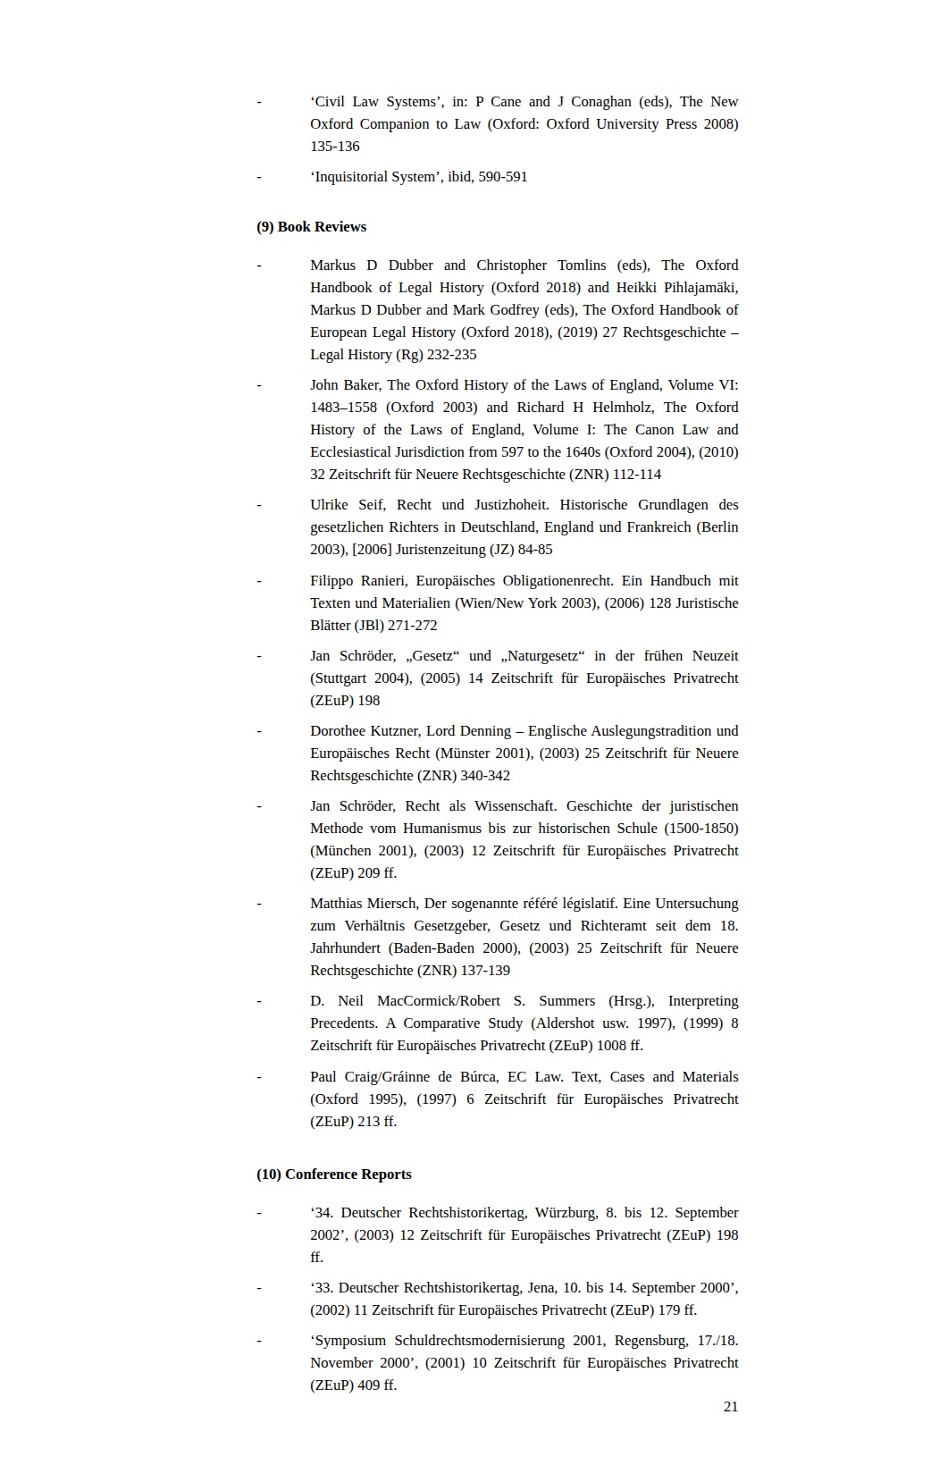‘Civil Law Systems’, in: P Cane and J Conaghan (eds), The New Oxford Companion to Law (Oxford: Oxford University Press 2008) 135-136
‘Inquisitorial System’, ibid, 590-591
(9) Book Reviews
Markus D Dubber and Christopher Tomlins (eds), The Oxford Handbook of Legal History (Oxford 2018) and Heikki Pihlajamäki, Markus D Dubber and Mark Godfrey (eds), The Oxford Handbook of European Legal History (Oxford 2018), (2019) 27 Rechtsgeschichte – Legal History (Rg) 232-235
John Baker, The Oxford History of the Laws of England, Volume VI: 1483–1558 (Oxford 2003) and Richard H Helmholz, The Oxford History of the Laws of England, Volume I: The Canon Law and Ecclesiastical Jurisdiction from 597 to the 1640s (Oxford 2004), (2010) 32 Zeitschrift für Neuere Rechtsgeschichte (ZNR) 112-114
Ulrike Seif, Recht und Justizhoheit. Historische Grundlagen des gesetzlichen Richters in Deutschland, England und Frankreich (Berlin 2003), [2006] Juristenzeitung (JZ) 84-85
Filippo Ranieri, Europäisches Obligationenrecht. Ein Handbuch mit Texten und Materialien (Wien/New York 2003), (2006) 128 Juristische Blätter (JBl) 271-272
Jan Schröder, „Gesetz“ und „Naturgesetz“ in der frühen Neuzeit (Stuttgart 2004), (2005) 14 Zeitschrift für Europäisches Privatrecht (ZEuP) 198
Dorothee Kutzner, Lord Denning – Englische Auslegungstradition und Europäisches Recht (Münster 2001), (2003) 25 Zeitschrift für Neuere Rechtsgeschichte (ZNR) 340-342
Jan Schröder, Recht als Wissenschaft. Geschichte der juristischen Methode vom Humanismus bis zur historischen Schule (1500-1850) (München 2001), (2003) 12 Zeitschrift für Europäisches Privatrecht (ZEuP) 209 ff.
Matthias Miersch, Der sogenannte référé législatif. Eine Untersuchung zum Verhältnis Gesetzgeber, Gesetz und Richteramt seit dem 18. Jahrhundert (Baden-Baden 2000), (2003) 25 Zeitschrift für Neuere Rechtsgeschichte (ZNR) 137-139
D. Neil MacCormick/Robert S. Summers (Hrsg.), Interpreting Precedents. A Comparative Study (Aldershot usw. 1997), (1999) 8 Zeitschrift für Europäisches Privatrecht (ZEuP) 1008 ff.
Paul Craig/Gráinne de Búrca, EC Law. Text, Cases and Materials (Oxford 1995), (1997) 6 Zeitschrift für Europäisches Privatrecht (ZEuP) 213 ff.
(10) Conference Reports
‘34. Deutscher Rechtshistorikertag, Würzburg, 8. bis 12. September 2002’, (2003) 12 Zeitschrift für Europäisches Privatrecht (ZEuP) 198 ff.
‘33. Deutscher Rechtshistorikertag, Jena, 10. bis 14. September 2000’, (2002) 11 Zeitschrift für Europäisches Privatrecht (ZEuP) 179 ff.
‘Symposium Schuldrechtsmodernisierung 2001, Regensburg, 17./18. November 2000’, (2001) 10 Zeitschrift für Europäisches Privatrecht (ZEuP) 409 ff.
21